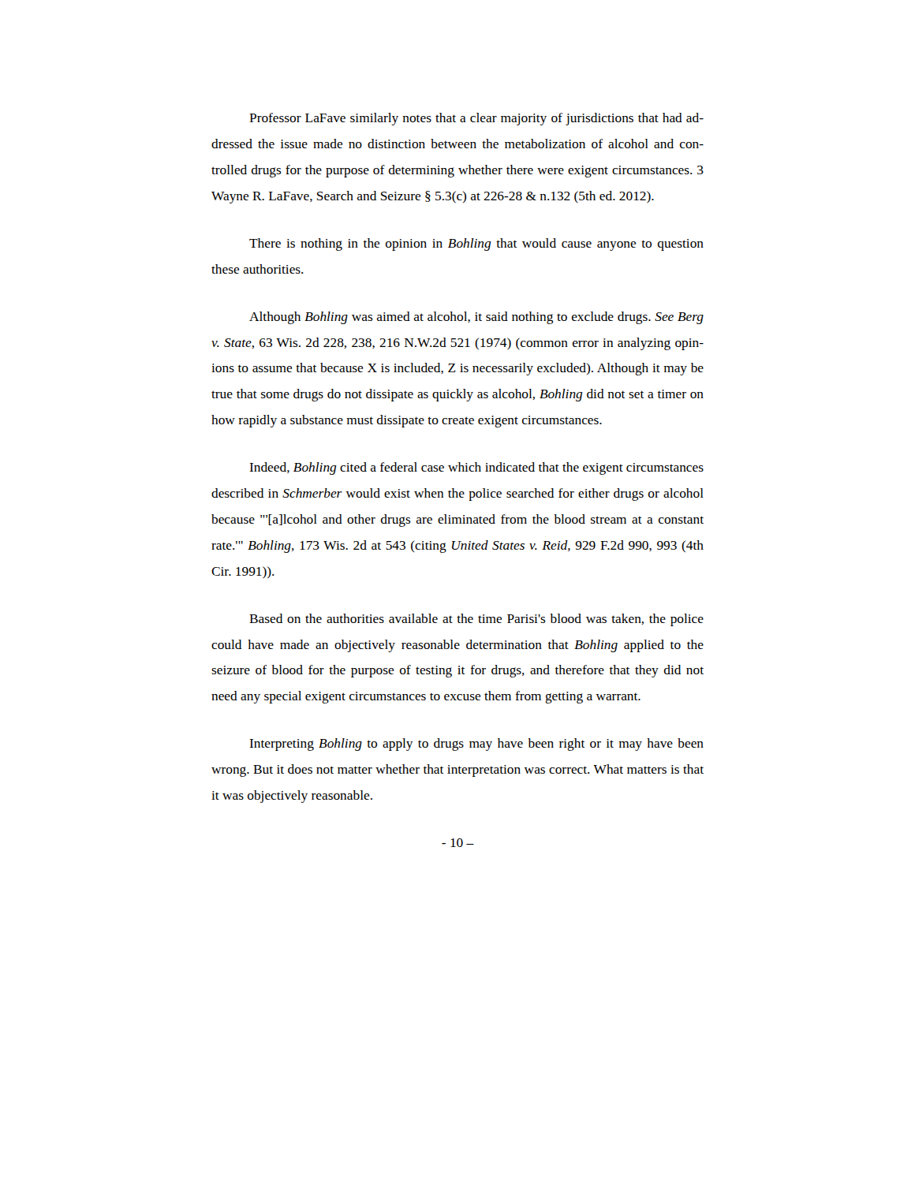Professor LaFave similarly notes that a clear majority of jurisdictions that had addressed the issue made no distinction between the metabolization of alcohol and controlled drugs for the purpose of determining whether there were exigent circumstances. 3 Wayne R. LaFave, Search and Seizure § 5.3(c) at 226-28 & n.132 (5th ed. 2012).
There is nothing in the opinion in Bohling that would cause anyone to question these authorities.
Although Bohling was aimed at alcohol, it said nothing to exclude drugs. See Berg v. State, 63 Wis. 2d 228, 238, 216 N.W.2d 521 (1974) (common error in analyzing opinions to assume that because X is included, Z is necessarily excluded). Although it may be true that some drugs do not dissipate as quickly as alcohol, Bohling did not set a timer on how rapidly a substance must dissipate to create exigent circumstances.
Indeed, Bohling cited a federal case which indicated that the exigent circumstances described in Schmerber would exist when the police searched for either drugs or alcohol because "'[a]lcohol and other drugs are eliminated from the blood stream at a constant rate.'" Bohling, 173 Wis. 2d at 543 (citing United States v. Reid, 929 F.2d 990, 993 (4th Cir. 1991)).
Based on the authorities available at the time Parisi's blood was taken, the police could have made an objectively reasonable determination that Bohling applied to the seizure of blood for the purpose of testing it for drugs, and therefore that they did not need any special exigent circumstances to excuse them from getting a warrant.
Interpreting Bohling to apply to drugs may have been right or it may have been wrong. But it does not matter whether that interpretation was correct. What matters is that it was objectively reasonable.
- 10 –